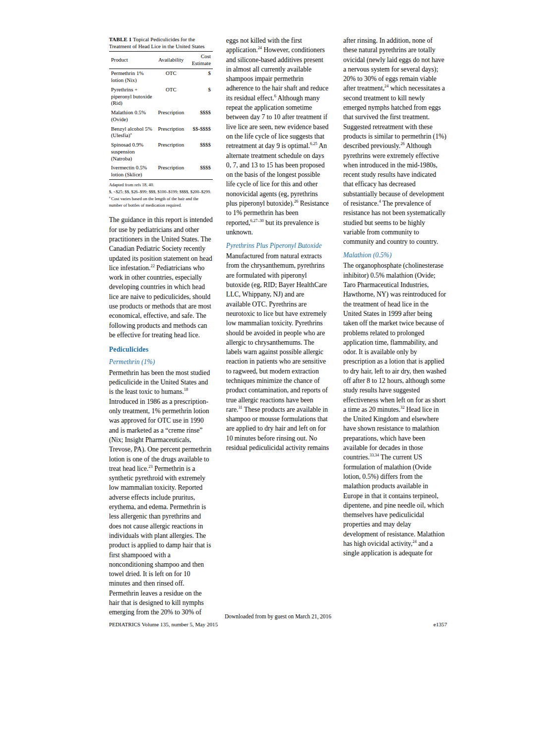TABLE 1 Topical Pediculicides for the Treatment of Head Lice in the United States
| Product | Availability | Cost Estimate |
| --- | --- | --- |
| Permethrin 1% lotion (Nix) | OTC | $ |
| Pyrethrins + piperonyl butoxide (Rid) | OTC | $ |
| Malathion 0.5% (Ovide) | Prescription | $$$$ |
| Benzyl alcohol 5% (Ulesfia) a | Prescription | $$-$$$$ |
| Spinosad 0.9% suspension (Natroba) | Prescription | $$$$ |
| Ivermectin 0.5% lotion (Sklice) | Prescription | $$$$ |
Adapted from refs 18, 40.
$, <$25; $$, $26–$99; $$$, $100–$199; $$$$, $200–$299.
a Cost varies based on the length of the hair and the number of bottles of medication required.
The guidance in this report is intended for use by pediatricians and other practitioners in the United States. The Canadian Pediatric Society recently updated its position statement on head lice infestation.22 Pediatricians who work in other countries, especially developing countries in which head lice are naive to pediculicides, should use products or methods that are most economical, effective, and safe. The following products and methods can be effective for treating head lice.
Pediculicides
Permethrin (1%)
Permethrin has been the most studied pediculicide in the United States and is the least toxic to humans.18 Introduced in 1986 as a prescription-only treatment, 1% permethrin lotion was approved for OTC use in 1990 and is marketed as a “creme rinse” (Nix; Insight Pharmaceuticals, Trevose, PA). One percent permethrin lotion is one of the drugs available to treat head lice.23 Permethrin is a synthetic pyrethroid with extremely low mammalian toxicity. Reported adverse effects include pruritus, erythema, and edema. Permethrin is less allergenic than pyrethrins and does not cause allergic reactions in individuals with plant allergies. The product is applied to damp hair that is first shampooed with a nonconditioning shampoo and then towel dried. It is left on for 10 minutes and then rinsed off. Permethrin leaves a residue on the hair that is designed to kill nymphs emerging from the 20% to 30% of
eggs not killed with the first application.24 However, conditioners and silicone-based additives present in almost all currently available shampoos impair permethrin adherence to the hair shaft and reduce its residual effect.6 Although many repeat the application sometime between day 7 to 10 after treatment if live lice are seen, new evidence based on the life cycle of lice suggests that retreatment at day 9 is optimal.6,25 An alternate treatment schedule on days 0, 7, and 13 to 15 has been proposed on the basis of the longest possible life cycle of lice for this and other nonovicidal agents (eg, pyrethrins plus piperonyl butoxide).26 Resistance to 1% permethrin has been reported,6,27–30 but its prevalence is unknown.
Pyrethrins Plus Piperonyl Butoxide
Manufactured from natural extracts from the chrysanthemum, pyrethrins are formulated with piperonyl butoxide (eg, RID; Bayer HealthCare LLC, Whippany, NJ) and are available OTC. Pyrethrins are neurotoxic to lice but have extremely low mammalian toxicity. Pyrethrins should be avoided in people who are allergic to chrysanthemums. The labels warn against possible allergic reaction in patients who are sensitive to ragweed, but modern extraction techniques minimize the chance of product contamination, and reports of true allergic reactions have been rare.31 These products are available in shampoo or mousse formulations that are applied to dry hair and left on for 10 minutes before rinsing out. No residual pediculicidal activity remains
after rinsing. In addition, none of these natural pyrethrins are totally ovicidal (newly laid eggs do not have a nervous system for several days); 20% to 30% of eggs remain viable after treatment,24 which necessitates a second treatment to kill newly emerged nymphs hatched from eggs that survived the first treatment. Suggested retreatment with these products is similar to permethrin (1%) described previously.26 Although pyrethrins were extremely effective when introduced in the mid-1980s, recent study results have indicated that efficacy has decreased substantially because of development of resistance.4 The prevalence of resistance has not been systematically studied but seems to be highly variable from community to community and country to country.
Malathion (0.5%)
The organophosphate (cholinesterase inhibitor) 0.5% malathion (Ovide; Taro Pharmaceutical Industries, Hawthorne, NY) was reintroduced for the treatment of head lice in the United States in 1999 after being taken off the market twice because of problems related to prolonged application time, flammability, and odor. It is available only by prescription as a lotion that is applied to dry hair, left to air dry, then washed off after 8 to 12 hours, although some study results have suggested effectiveness when left on for as short a time as 20 minutes.32 Head lice in the United Kingdom and elsewhere have shown resistance to malathion preparations, which have been available for decades in those countries.33,34 The current US formulation of malathion (Ovide lotion, 0.5%) differs from the malathion products available in Europe in that it contains terpineol, dipentene, and pine needle oil, which themselves have pediculicidal properties and may delay development of resistance. Malathion has high ovicidal activity,24 and a single application is adequate for
Downloaded from by guest on March 21, 2016
PEDIATRICS Volume 135, number 5, May 2015
e1357